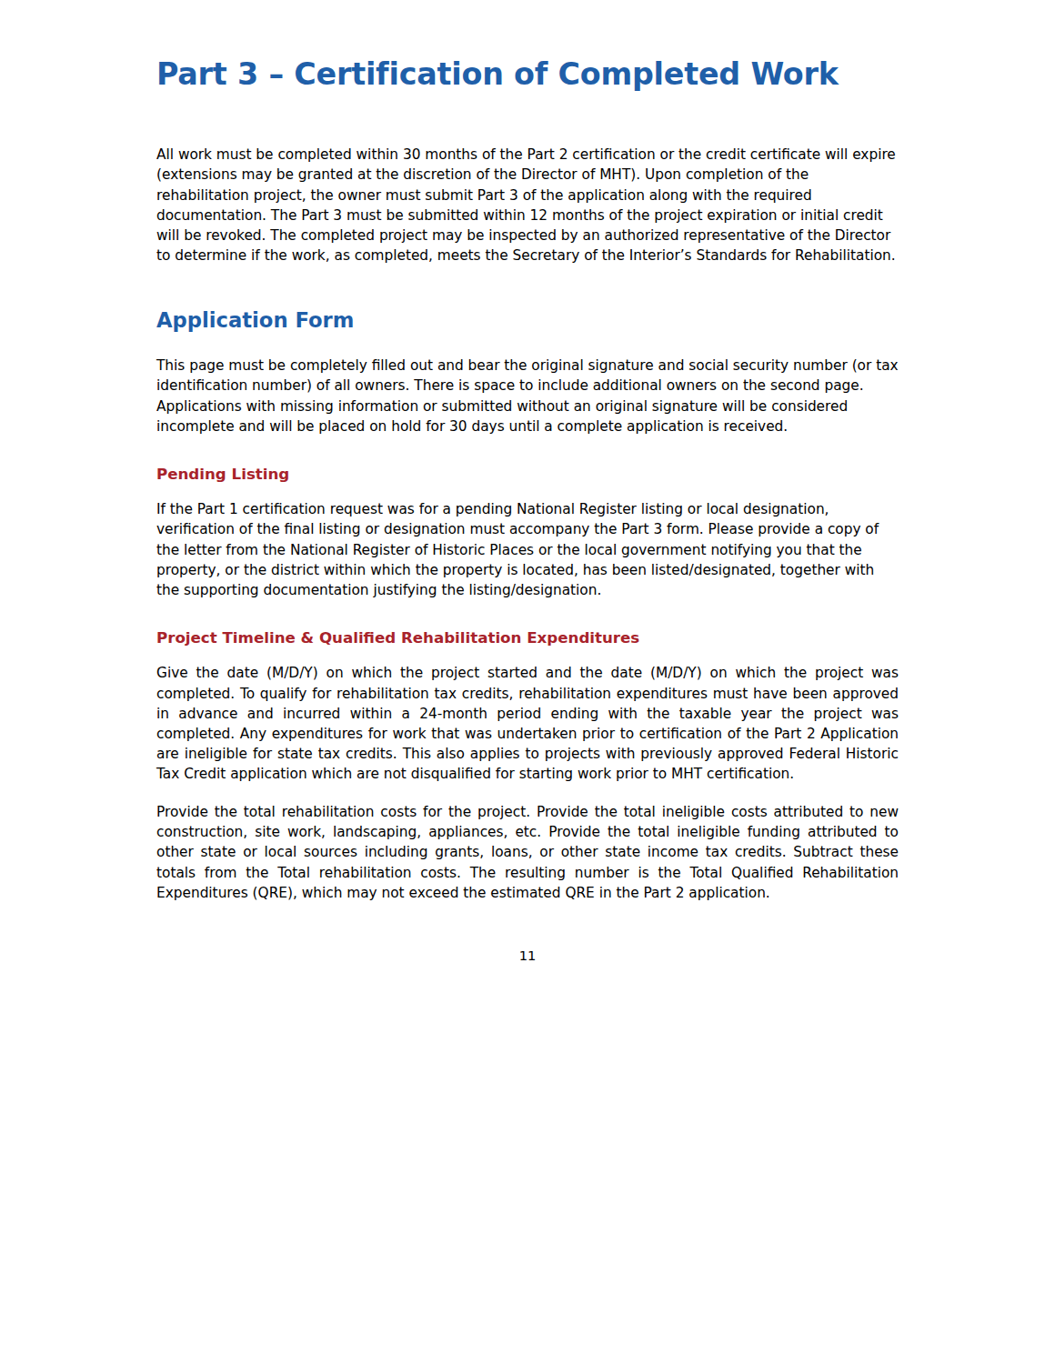Part 3 – Certification of Completed Work
All work must be completed within 30 months of the Part 2 certification or the credit certificate will expire (extensions may be granted at the discretion of the Director of MHT). Upon completion of the rehabilitation project, the owner must submit Part 3 of the application along with the required documentation. The Part 3 must be submitted within 12 months of the project expiration or initial credit will be revoked. The completed project may be inspected by an authorized representative of the Director to determine if the work, as completed, meets the Secretary of the Interior’s Standards for Rehabilitation.
Application Form
This page must be completely filled out and bear the original signature and social security number (or tax identification number) of all owners. There is space to include additional owners on the second page. Applications with missing information or submitted without an original signature will be considered incomplete and will be placed on hold for 30 days until a complete application is received.
Pending Listing
If the Part 1 certification request was for a pending National Register listing or local designation, verification of the final listing or designation must accompany the Part 3 form. Please provide a copy of the letter from the National Register of Historic Places or the local government notifying you that the property, or the district within which the property is located, has been listed/designated, together with the supporting documentation justifying the listing/designation.
Project Timeline & Qualified Rehabilitation Expenditures
Give the date (M/D/Y) on which the project started and the date (M/D/Y) on which the project was completed. To qualify for rehabilitation tax credits, rehabilitation expenditures must have been approved in advance and incurred within a 24-month period ending with the taxable year the project was completed. Any expenditures for work that was undertaken prior to certification of the Part 2 Application are ineligible for state tax credits. This also applies to projects with previously approved Federal Historic Tax Credit application which are not disqualified for starting work prior to MHT certification.
Provide the total rehabilitation costs for the project. Provide the total ineligible costs attributed to new construction, site work, landscaping, appliances, etc. Provide the total ineligible funding attributed to other state or local sources including grants, loans, or other state income tax credits. Subtract these totals from the Total rehabilitation costs. The resulting number is the Total Qualified Rehabilitation Expenditures (QRE), which may not exceed the estimated QRE in the Part 2 application.
11